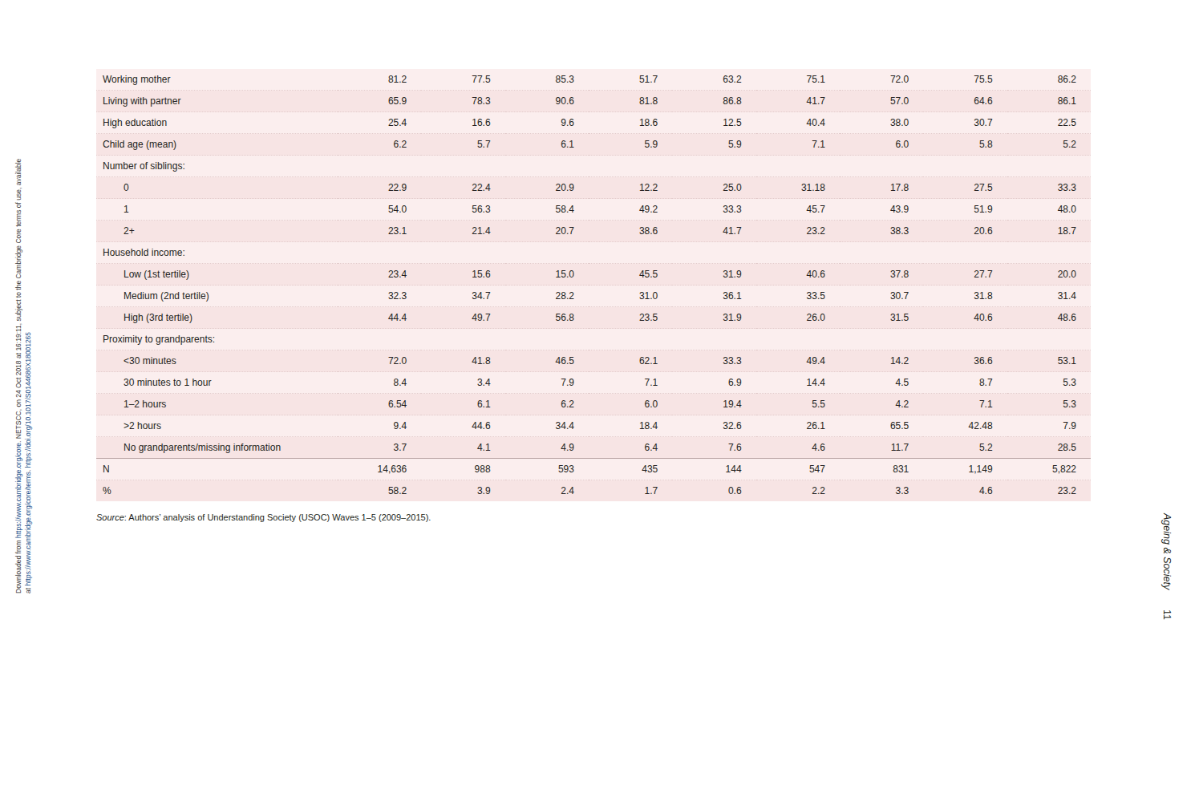Downloaded from https://www.cambridge.org/core. NETSCC, on 24 Oct 2018 at 16:19:11, subject to the Cambridge Core terms of use, available
at https://www.cambridge.org/core/terms. https://doi.org/10.1017/S0144686X18001265
Ageing & Society
11
| Working mother | 81.2 | 77.5 | 85.3 | 51.7 | 63.2 | 75.1 | 72.0 | 75.5 | 86.2 |
| Living with partner | 65.9 | 78.3 | 90.6 | 81.8 | 86.8 | 41.7 | 57.0 | 64.6 | 86.1 |
| High education | 25.4 | 16.6 | 9.6 | 18.6 | 12.5 | 40.4 | 38.0 | 30.7 | 22.5 |
| Child age (mean) | 6.2 | 5.7 | 6.1 | 5.9 | 5.9 | 7.1 | 6.0 | 5.8 | 5.2 |
| Number of siblings: | | | | | | | | | |
| 0 | 22.9 | 22.4 | 20.9 | 12.2 | 25.0 | 31.18 | 17.8 | 27.5 | 33.3 |
| 1 | 54.0 | 56.3 | 58.4 | 49.2 | 33.3 | 45.7 | 43.9 | 51.9 | 48.0 |
| 2+ | 23.1 | 21.4 | 20.7 | 38.6 | 41.7 | 23.2 | 38.3 | 20.6 | 18.7 |
| Household income: | | | | | | | | | |
| Low (1st tertile) | 23.4 | 15.6 | 15.0 | 45.5 | 31.9 | 40.6 | 37.8 | 27.7 | 20.0 |
| Medium (2nd tertile) | 32.3 | 34.7 | 28.2 | 31.0 | 36.1 | 33.5 | 30.7 | 31.8 | 31.4 |
| High (3rd tertile) | 44.4 | 49.7 | 56.8 | 23.5 | 31.9 | 26.0 | 31.5 | 40.6 | 48.6 |
| Proximity to grandparents: | | | | | | | | | |
| <30 minutes | 72.0 | 41.8 | 46.5 | 62.1 | 33.3 | 49.4 | 14.2 | 36.6 | 53.1 |
| 30 minutes to 1 hour | 8.4 | 3.4 | 7.9 | 7.1 | 6.9 | 14.4 | 4.5 | 8.7 | 5.3 |
| 1–2 hours | 6.54 | 6.1 | 6.2 | 6.0 | 19.4 | 5.5 | 4.2 | 7.1 | 5.3 |
| >2 hours | 9.4 | 44.6 | 34.4 | 18.4 | 32.6 | 26.1 | 65.5 | 42.48 | 7.9 |
| No grandparents/missing information | 3.7 | 4.1 | 4.9 | 6.4 | 7.6 | 4.6 | 11.7 | 5.2 | 28.5 |
| N | 14,636 | 988 | 593 | 435 | 144 | 547 | 831 | 1,149 | 5,822 |
| % | 58.2 | 3.9 | 2.4 | 1.7 | 0.6 | 2.2 | 3.3 | 4.6 | 23.2 |
Source: Authors’ analysis of Understanding Society (USOC) Waves 1–5 (2009–2015).